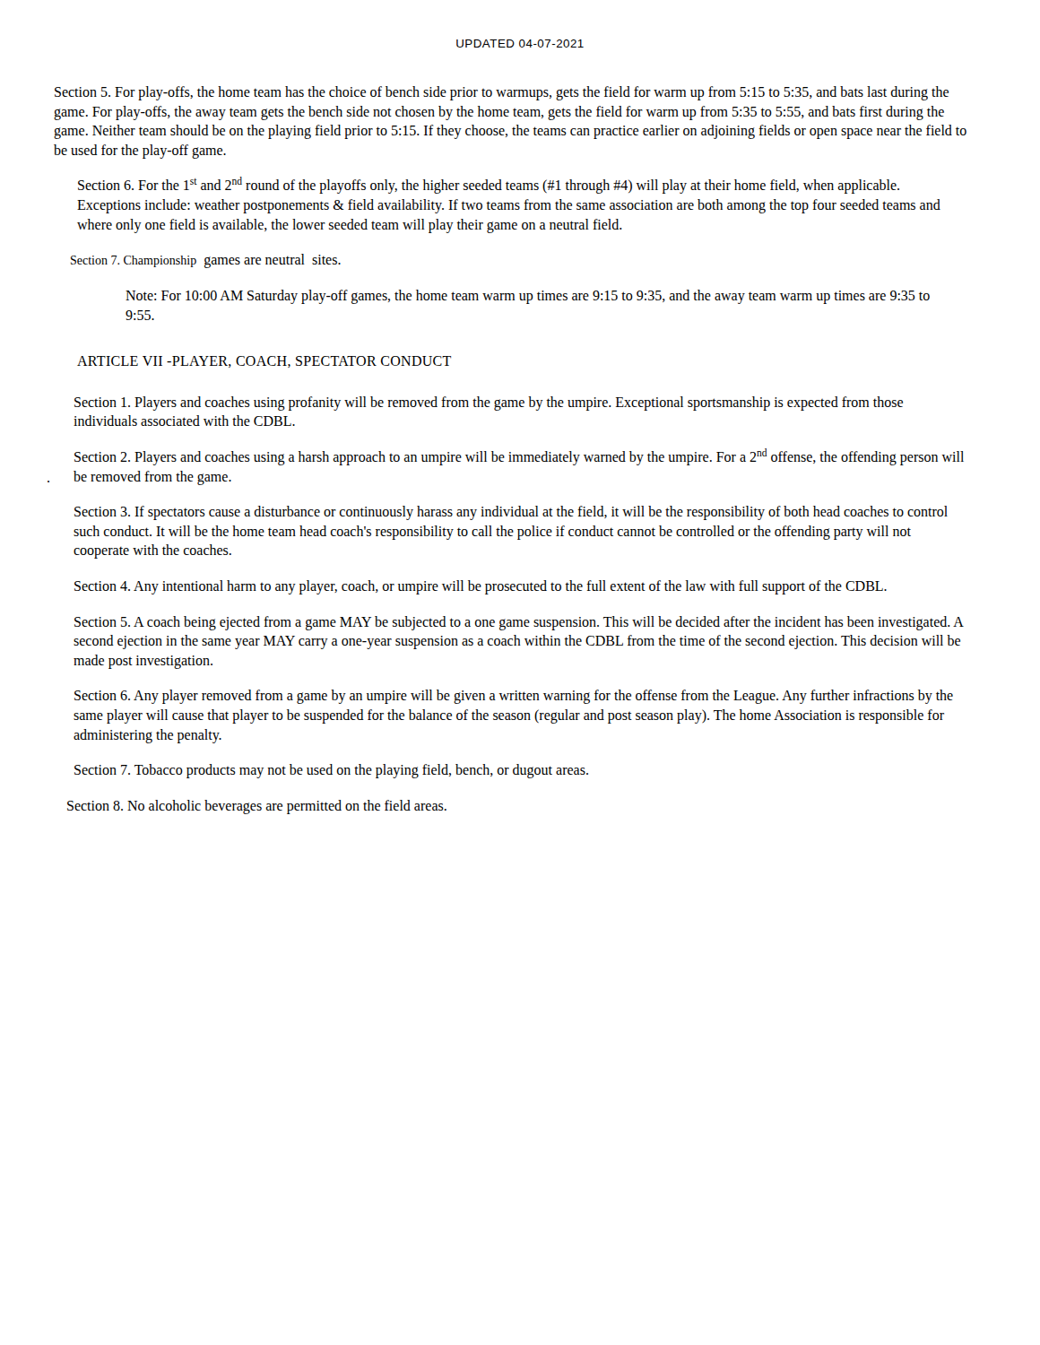UPDATED 04-07-2021
Section 5. For play-offs, the home team has the choice of bench side prior to warmups, gets the field for warm up from 5:15 to 5:35, and bats last during the game. For play-offs, the away team gets the bench side not chosen by the home team, gets the field for warm up from 5:35 to 5:55, and bats first during the game. Neither team should be on the playing field prior to 5:15. If they choose, the teams can practice earlier on adjoining fields or open space near the field to be used for the play-off game.
Section 6. For the 1st and 2nd round of the playoffs only, the higher seeded teams (#1 through #4) will play at their home field, when applicable. Exceptions include: weather postponements & field availability. If two teams from the same association are both among the top four seeded teams and where only one field is available, the lower seeded team will play their game on a neutral field.
Section 7. Championship games are neutral sites.
Note: For 10:00 AM Saturday play-off games, the home team warm up times are 9:15 to 9:35, and the away team warm up times are 9:35 to 9:55.
ARTICLE VII -PLAYER, COACH, SPECTATOR CONDUCT
Section 1. Players and coaches using profanity will be removed from the game by the umpire. Exceptional sportsmanship is expected from those individuals associated with the CDBL.
.
Section 2. Players and coaches using a harsh approach to an umpire will be immediately warned by the umpire. For a 2nd offense, the offending person will be removed from the game.
Section 3. If spectators cause a disturbance or continuously harass any individual at the field, it will be the responsibility of both head coaches to control such conduct. It will be the home team head coach's responsibility to call the police if conduct cannot be controlled or the offending party will not cooperate with the coaches.
Section 4. Any intentional harm to any player, coach, or umpire will be prosecuted to the full extent of the law with full support of the CDBL.
Section 5. A coach being ejected from a game MAY be subjected to a one game suspension. This will be decided after the incident has been investigated. A second ejection in the same year MAY carry a one-year suspension as a coach within the CDBL from the time of the second ejection. This decision will be made post investigation.
Section 6. Any player removed from a game by an umpire will be given a written warning for the offense from the League. Any further infractions by the same player will cause that player to be suspended for the balance of the season (regular and post season play). The home Association is responsible for administering the penalty.
Section 7. Tobacco products may not be used on the playing field, bench, or dugout areas.
Section 8. No alcoholic beverages are permitted on the field areas.